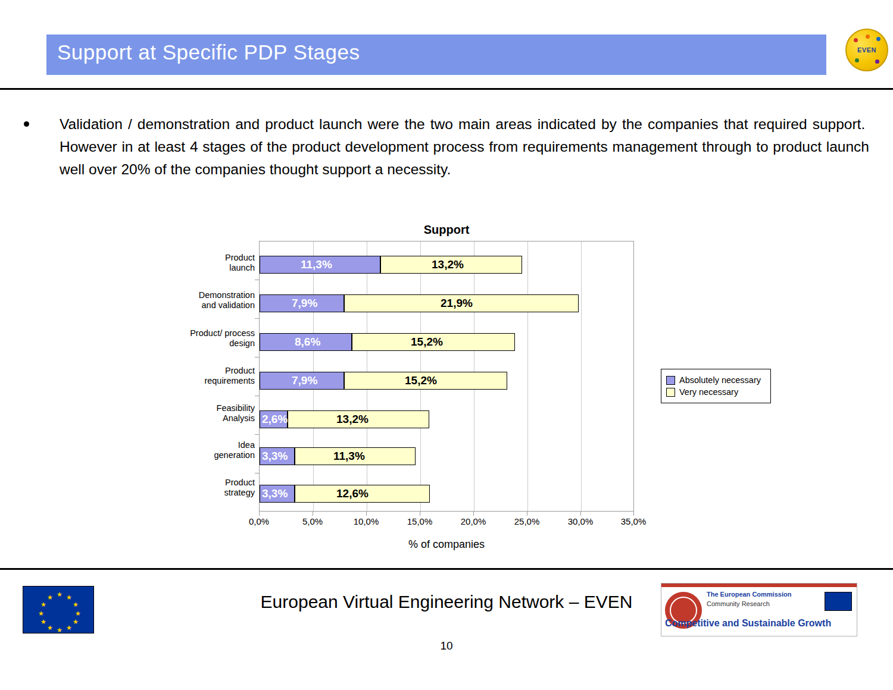Support at Specific PDP Stages
EVEN
Validation / demonstration and product launch were the two main areas indicated by the companies that required support. However in at least 4 stages of the product development process from requirements management through to product launch well over 20% of the companies thought support a necessity.
Support
Product
launch
Demonstration
and validation
Product/ process
design
Product
requirements
Feasibility
Analysis
Idea
generation
Product
strategy
11,3%
13,2%
7,9%
21,9%
8,6%
15,2%
7,9%
15,2%
2,6%
13,2%
3,3%
11,3%
3,3%
12,6%
0,0% 5,0% 10,0% 15,0% 20,0% 25,0% 30,0% 35,0%
% of companies
Absolutely necessary
Very necessary
European Virtual Engineering Network – EVEN
10
★ ★ ★ ★ ★ ★ ★ ★ ★ ★ ★ ★
The European Commission
Community Research
Competitive and Sustainable Growth